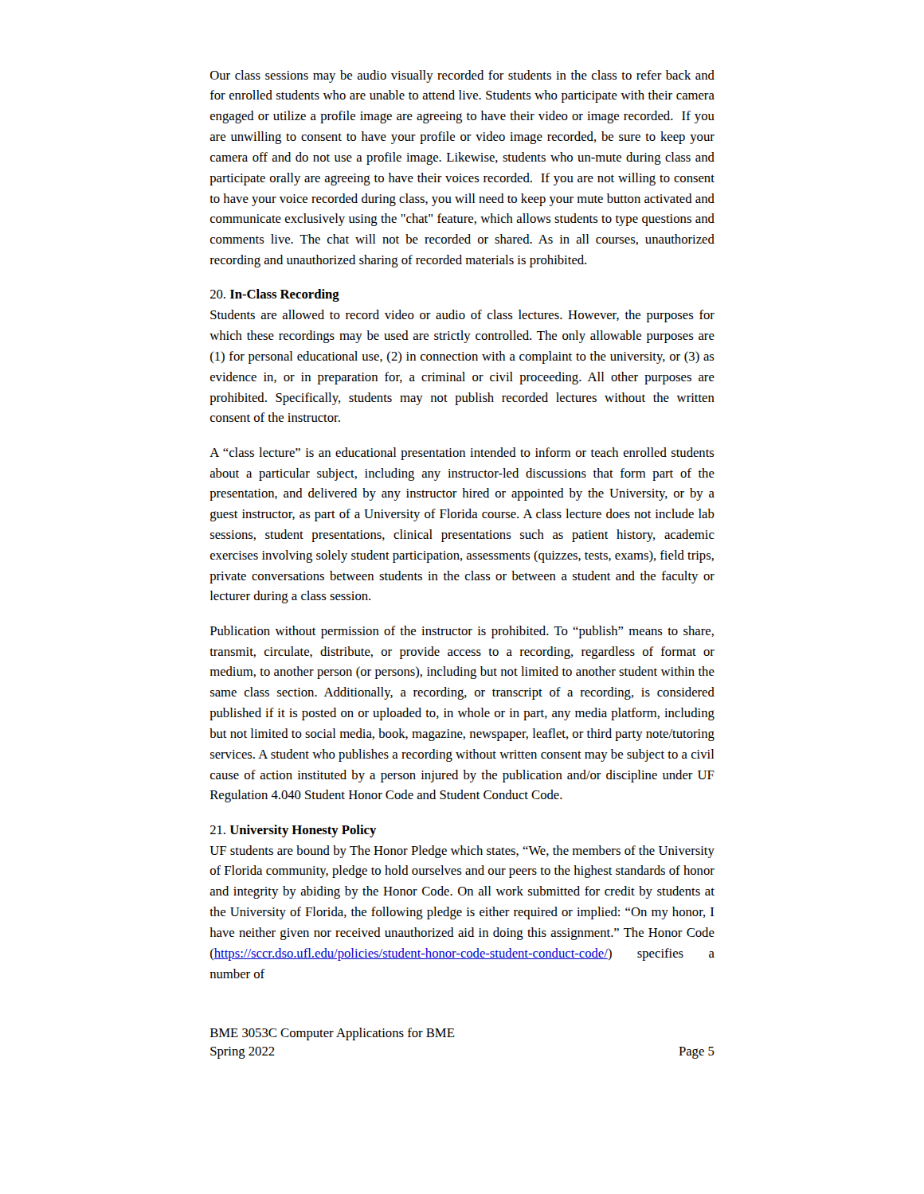Our class sessions may be audio visually recorded for students in the class to refer back and for enrolled students who are unable to attend live. Students who participate with their camera engaged or utilize a profile image are agreeing to have their video or image recorded. If you are unwilling to consent to have your profile or video image recorded, be sure to keep your camera off and do not use a profile image. Likewise, students who un-mute during class and participate orally are agreeing to have their voices recorded. If you are not willing to consent to have your voice recorded during class, you will need to keep your mute button activated and communicate exclusively using the "chat" feature, which allows students to type questions and comments live. The chat will not be recorded or shared. As in all courses, unauthorized recording and unauthorized sharing of recorded materials is prohibited.
20. In-Class Recording
Students are allowed to record video or audio of class lectures. However, the purposes for which these recordings may be used are strictly controlled. The only allowable purposes are (1) for personal educational use, (2) in connection with a complaint to the university, or (3) as evidence in, or in preparation for, a criminal or civil proceeding. All other purposes are prohibited. Specifically, students may not publish recorded lectures without the written consent of the instructor.
A “class lecture” is an educational presentation intended to inform or teach enrolled students about a particular subject, including any instructor-led discussions that form part of the presentation, and delivered by any instructor hired or appointed by the University, or by a guest instructor, as part of a University of Florida course. A class lecture does not include lab sessions, student presentations, clinical presentations such as patient history, academic exercises involving solely student participation, assessments (quizzes, tests, exams), field trips, private conversations between students in the class or between a student and the faculty or lecturer during a class session.
Publication without permission of the instructor is prohibited. To “publish” means to share, transmit, circulate, distribute, or provide access to a recording, regardless of format or medium, to another person (or persons), including but not limited to another student within the same class section. Additionally, a recording, or transcript of a recording, is considered published if it is posted on or uploaded to, in whole or in part, any media platform, including but not limited to social media, book, magazine, newspaper, leaflet, or third party note/tutoring services. A student who publishes a recording without written consent may be subject to a civil cause of action instituted by a person injured by the publication and/or discipline under UF Regulation 4.040 Student Honor Code and Student Conduct Code.
21. University Honesty Policy
UF students are bound by The Honor Pledge which states, “We, the members of the University of Florida community, pledge to hold ourselves and our peers to the highest standards of honor and integrity by abiding by the Honor Code. On all work submitted for credit by students at the University of Florida, the following pledge is either required or implied: “On my honor, I have neither given nor received unauthorized aid in doing this assignment.” The Honor Code (https://sccr.dso.ufl.edu/policies/student-honor-code-student-conduct-code/) specifies a number of
BME 3053C Computer Applications for BME
Spring 2022
Page 5